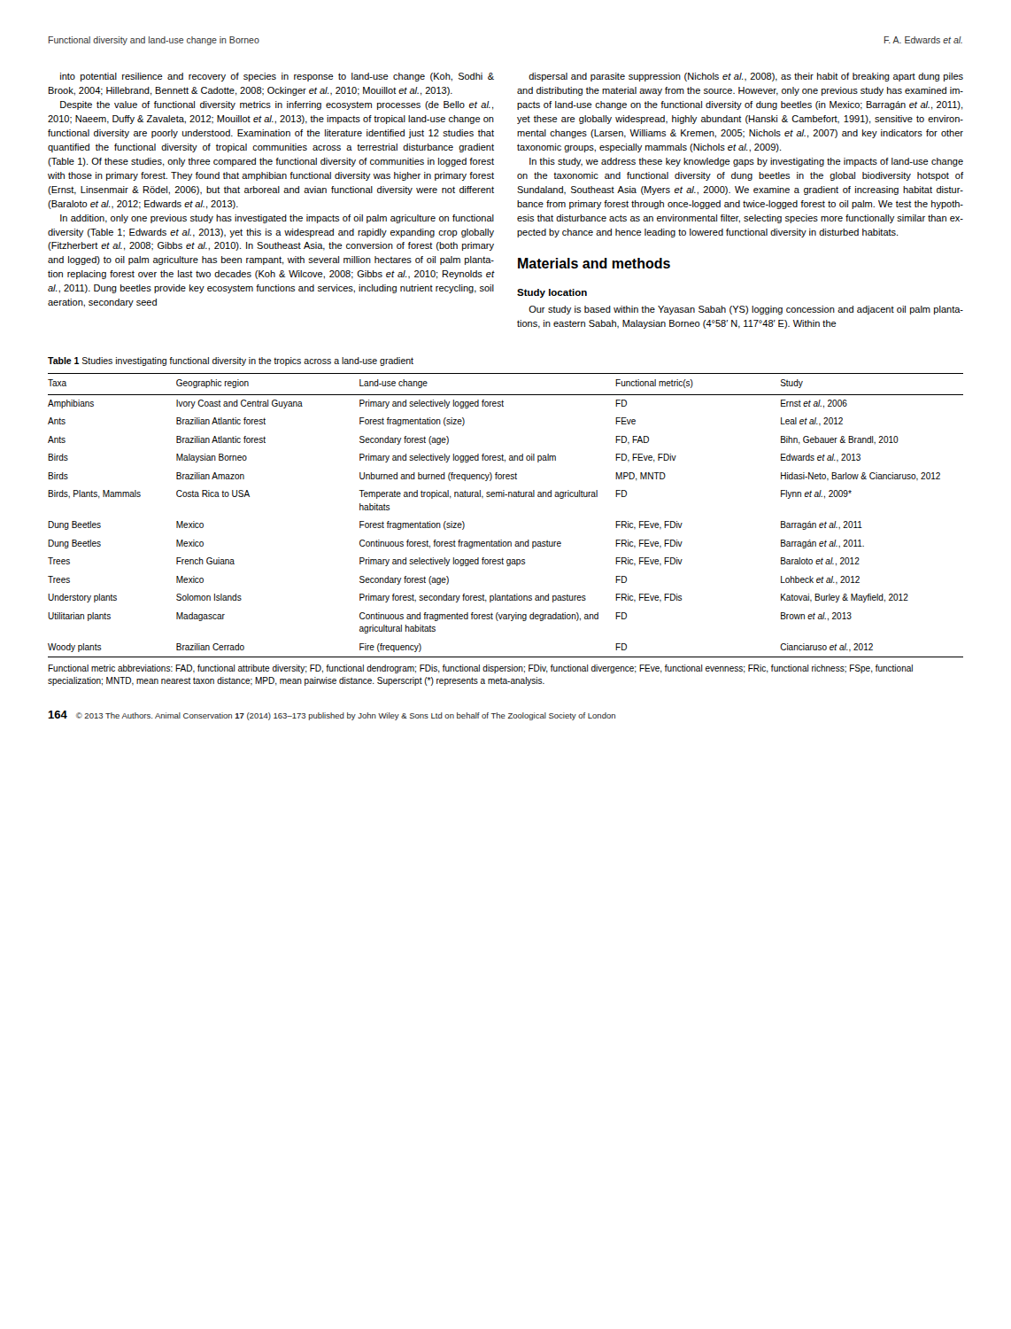Functional diversity and land-use change in Borneo
F. A. Edwards et al.
into potential resilience and recovery of species in response to land-use change (Koh, Sodhi & Brook, 2004; Hillebrand, Bennett & Cadotte, 2008; Ockinger et al., 2010; Mouillot et al., 2013).
Despite the value of functional diversity metrics in inferring ecosystem processes (de Bello et al., 2010; Naeem, Duffy & Zavaleta, 2012; Mouillot et al., 2013), the impacts of tropical land-use change on functional diversity are poorly understood. Examination of the literature identified just 12 studies that quantified the functional diversity of tropical communities across a terrestrial disturbance gradient (Table 1). Of these studies, only three compared the functional diversity of communities in logged forest with those in primary forest. They found that amphibian functional diversity was higher in primary forest (Ernst, Linsenmair & Rödel, 2006), but that arboreal and avian functional diversity were not different (Baraloto et al., 2012; Edwards et al., 2013).
In addition, only one previous study has investigated the impacts of oil palm agriculture on functional diversity (Table 1; Edwards et al., 2013), yet this is a widespread and rapidly expanding crop globally (Fitzherbert et al., 2008; Gibbs et al., 2010). In Southeast Asia, the conversion of forest (both primary and logged) to oil palm agriculture has been rampant, with several million hectares of oil palm plantation replacing forest over the last two decades (Koh & Wilcove, 2008; Gibbs et al., 2010; Reynolds et al., 2011). Dung beetles provide key ecosystem functions and services, including nutrient recycling, soil aeration, secondary seed
dispersal and parasite suppression (Nichols et al., 2008), as their habit of breaking apart dung piles and distributing the material away from the source. However, only one previous study has examined impacts of land-use change on the functional diversity of dung beetles (in Mexico; Barragán et al., 2011), yet these are globally widespread, highly abundant (Hanski & Cambefort, 1991), sensitive to environmental changes (Larsen, Williams & Kremen, 2005; Nichols et al., 2007) and key indicators for other taxonomic groups, especially mammals (Nichols et al., 2009).
In this study, we address these key knowledge gaps by investigating the impacts of land-use change on the taxonomic and functional diversity of dung beetles in the global biodiversity hotspot of Sundaland, Southeast Asia (Myers et al., 2000). We examine a gradient of increasing habitat disturbance from primary forest through once-logged and twice-logged forest to oil palm. We test the hypothesis that disturbance acts as an environmental filter, selecting species more functionally similar than expected by chance and hence leading to lowered functional diversity in disturbed habitats.
Materials and methods
Study location
Our study is based within the Yayasan Sabah (YS) logging concession and adjacent oil palm plantations, in eastern Sabah, Malaysian Borneo (4°58′ N, 117°48′ E). Within the
Table 1 Studies investigating functional diversity in the tropics across a land-use gradient
| Taxa | Geographic region | Land-use change | Functional metric(s) | Study |
| --- | --- | --- | --- | --- |
| Amphibians | Ivory Coast and Central Guyana | Primary and selectively logged forest | FD | Ernst et al. , 2006 |
| Ants | Brazilian Atlantic forest | Forest fragmentation (size) | FEve | Leal et al. , 2012 |
| Ants | Brazilian Atlantic forest | Secondary forest (age) | FD, FAD | Bihn, Gebauer & Brandl, 2010 |
| Birds | Malaysian Borneo | Primary and selectively logged forest, and oil palm | FD, FEve, FDiv | Edwards et al. , 2013 |
| Birds | Brazilian Amazon | Unburned and burned (frequency) forest | MPD, MNTD | Hidasi-Neto, Barlow & Cianciaruso, 2012 |
| Birds, Plants, Mammals | Costa Rica to USA | Temperate and tropical, natural, semi-natural and agricultural habitats | FD | Flynn et al. , 2009* |
| Dung Beetles | Mexico | Forest fragmentation (size) | FRic, FEve, FDiv | Barragán et al. , 2011 |
| Dung Beetles | Mexico | Continuous forest, forest fragmentation and pasture | FRic, FEve, FDiv | Barragán et al. , 2011. |
| Trees | French Guiana | Primary and selectively logged forest gaps | FRic, FEve, FDiv | Baraloto et al. , 2012 |
| Trees | Mexico | Secondary forest (age) | FD | Lohbeck et al. , 2012 |
| Understory plants | Solomon Islands | Primary forest, secondary forest, plantations and pastures | FRic, FEve, FDis | Katovai, Burley & Mayfield, 2012 |
| Utilitarian plants | Madagascar | Continuous and fragmented forest (varying degradation), and agricultural habitats | FD | Brown et al. , 2013 |
| Woody plants | Brazilian Cerrado | Fire (frequency) | FD | Cianciaruso et al. , 2012 |
Functional metric abbreviations: FAD, functional attribute diversity; FD, functional dendrogram; FDis, functional dispersion; FDiv, functional divergence; FEve, functional evenness; FRic, functional richness; FSpe, functional specialization; MNTD, mean nearest taxon distance; MPD, mean pairwise distance. Superscript (*) represents a meta-analysis.
164
© 2013 The Authors. Animal Conservation 17 (2014) 163–173 published by John Wiley & Sons Ltd on behalf of The Zoological Society of London